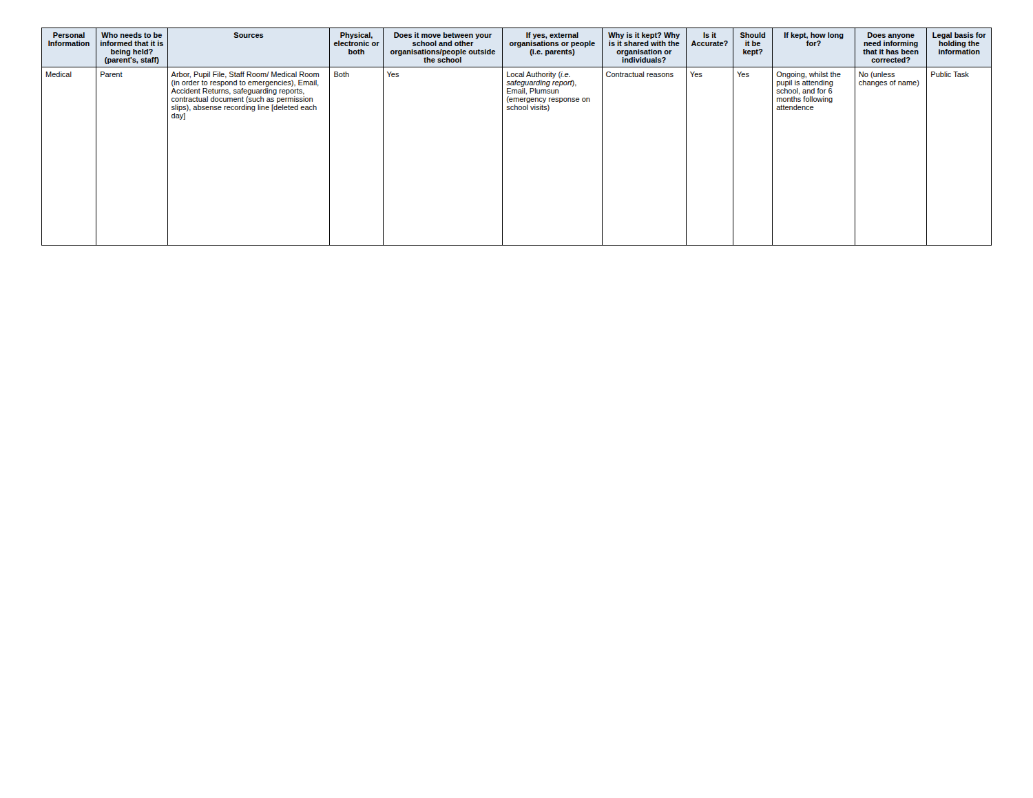| Personal Information | Who needs to be informed that it is being held? (parent's, staff) | Sources | Physical, electronic or both | Does it move between your school and other organisations/people outside the school | If yes, external organisations or people (i.e. parents) | Why is it kept? Why is it shared with the organisation or individuals? | Is it Accurate? | Should it be kept? | If kept, how long for? | Does anyone need informing that it has been corrected? | Legal basis for holding the information |
| --- | --- | --- | --- | --- | --- | --- | --- | --- | --- | --- | --- |
| Medical | Parent | Arbor, Pupil File, Staff Room/ Medical Room (in order to respond to emergencies), Email, Accident Returns, safeguarding reports, contractual document (such as permission slips), absense recording line [deleted each day] | Both | Yes | Local Authority ( i.e. safeguarding report ), Email, Plumsun (emergency response on school visits) | Contractual reasons | Yes | Yes | Ongoing, whilst the pupil is attending school, and for 6 months following attendence | No (unless changes of name) | Public Task |